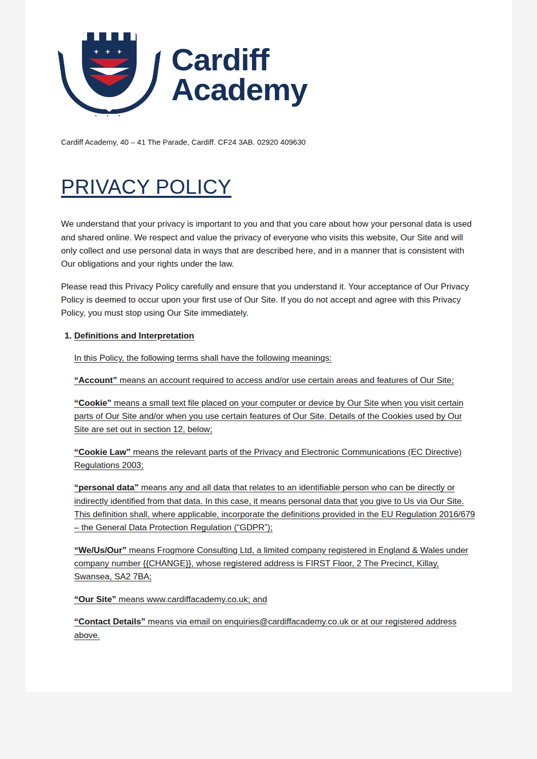+ + +
. . .
Cardiff
Academy
Cardiff Academy, 40 – 41 The Parade, Cardiff. CF24 3AB. 02920 409630
PRIVACY POLICY
We understand that your privacy is important to you and that you care about how your personal data is used and shared online. We respect and value the privacy of everyone who visits this website, Our Site and will only collect and use personal data in ways that are described here, and in a manner that is consistent with Our obligations and your rights under the law.
Please read this Privacy Policy carefully and ensure that you understand it. Your acceptance of Our Privacy Policy is deemed to occur upon your first use of Our Site. If you do not accept and agree with this Privacy Policy, you must stop using Our Site immediately.
Definitions and Interpretation
In this Policy, the following terms shall have the following meanings:
“Account” means an account required to access and/or use certain areas and features of Our Site;
“Cookie” means a small text file placed on your computer or device by Our Site when you visit certain parts of Our Site and/or when you use certain features of Our Site. Details of the Cookies used by Our Site are set out in section 12, below;
“Cookie Law” means the relevant parts of the Privacy and Electronic Communications (EC Directive) Regulations 2003;
“personal data” means any and all data that relates to an identifiable person who can be directly or indirectly identified from that data. In this case, it means personal data that you give to Us via Our Site. This definition shall, where applicable, incorporate the definitions provided in the EU Regulation 2016/679 – the General Data Protection Regulation (“GDPR”);
“We/Us/Our” means Frogmore Consulting Ltd, a limited company registered in England & Wales under company number {{CHANGE}}, whose registered address is FIRST Floor, 2 The Precinct, Killay, Swansea, SA2 7BA;
“Our Site” means www.cardiffacademy.co.uk; and
“Contact Details” means via email on enquiries@cardiffacademy.co.uk or at our registered address above.